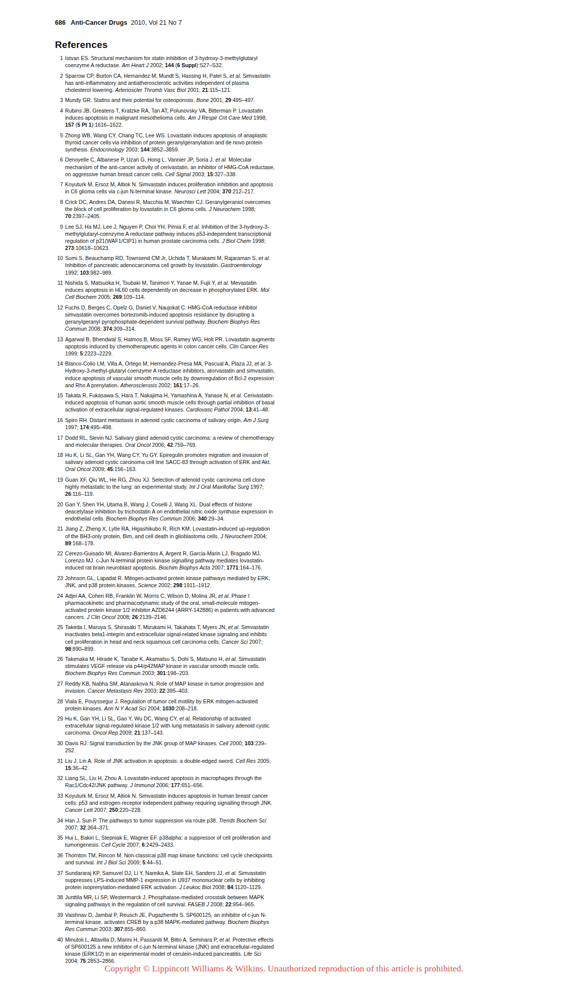686 Anti-Cancer Drugs 2010, Vol 21 No 7
References
1 Istvan ES. Structural mechanism for statin inhibition of 3-hydroxy-3-methylglutaryl coenzyme A reductase. Am Heart J 2002; 144 (6 Suppl):S27–S32.
2 Sparrow CP, Burton CA, Hernandez M, Mundt S, Hassing H, Patel S, et al. Simvastatin has anti-inflammatory and antiatherosclerotic activities independent of plasma cholesterol lowering. Arterioscler Thromb Vasc Biol 2001; 21:115–121.
3 Mundy GR. Statins and their potential for osteoporosis. Bone 2001; 29:495–497.
4 Rubins JB, Greatens T, Kratzke RA, Tan AT, Polunovsky VA, Bitterman P. Lovastatin induces apoptosis in malignant mesothelioma cells. Am J Respir Crit Care Med 1998; 157 (5 Pt 1):1616–1622.
5 Zhong WB, Wang CY, Chang TC, Lee WS. Lovastatin induces apoptosis of anaplastic thyroid cancer cells via inhibition of protein geranylgeranylation and de novo protein synthesis. Endocrinology 2003; 144:3852–3859.
6 Denoyelle C, Albanese P, Uzan G, Hong L, Vannier JP, Soria J, et al. Molecular mechanism of the anti-cancer activity of cerivastatin, an inhibitor of HMG-CoA reductase, on aggressive human breast cancer cells. Cell Signal 2003; 15:327–338.
7 Koyuturk M, Ersoz M, Altiok N. Simvastatin induces proliferation inhibition and apoptosis in C6 glioma cells via c-jun N-terminal kinase. Neurosci Lett 2004; 370:212–217.
8 Crick DC, Andres DA, Danesi R, Macchia M, Waechter CJ. Geranylgeraniol overcomes the block of cell proliferation by lovastatin in C6 glioma cells. J Neurochem 1998; 70:2397–2405.
9 Lee SJ, Ha MJ, Lee J, Nguyen P, Choi YH, Pirnia F, et al. Inhibition of the 3-hydroxy-3-methylglutaryl-coenzyme A reductase pathway induces p53-independent transcriptional regulation of p21(WAF1/CIP1) in human prostate carcinoma cells. J Biol Chem 1998; 273:10618–10623.
10 Sumi S, Beauchamp RD, Townsend CM Jr, Uchida T, Murakami M, Rajaraman S, et al. Inhibition of pancreatic adenocarcinoma cell growth by lovastatin. Gastroenterology 1992; 103:982–989.
11 Nishida S, Matsuoka H, Tsubaki M, Tanimori Y, Yanae M, Fujii Y, et al. Mevastatin induces apoptosis in HL60 cells dependently on decrease in phosphorylated ERK. Mol Cell Biochem 2005; 269:109–114.
12 Fuchs D, Berges C, Opelz G, Daniel V, Naujokat C. HMG-CoA reductase inhibitor simvastatin overcomes bortezomib-induced apoptosis resistance by disrupting a geranylgeranyl pyrophosphate-dependent survival pathway. Biochem Biophys Res Commun 2008; 374:309–314.
13 Agarwal B, Bhendwal S, Halmos B, Moss SF, Ramey WG, Holt PR. Lovastatin augments apoptosis induced by chemotherapeutic agents in colon cancer cells. Clin Cancer Res 1999; 5:2223–2229.
14 Blanco-Colio LM, Villa A, Ortego M, Hernandez-Presa MA, Pascual A, Plaza JJ, et al. 3-Hydroxy-3-methyl-glutaryl coenzyme A reductase inhibitors, atorvastatin and simvastatin, induce apoptosis of vascular smooth muscle cells by downregulation of Bcl-2 expression and Rho A prenylation. Atherosclerosis 2002; 161:17–26.
15 Takata R, Fukasawa S, Hara T, Nakajima H, Yamashina A, Yanase N, et al. Cerivastatin-induced apoptosis of human aortic smooth muscle cells through partial inhibition of basal activation of extracellular signal-regulated kinases. Cardiovasc Pathol 2004; 13:41–48.
16 Spiro RH. Distant metastasis in adenoid cystic carcinoma of salivary origin. Am J Surg 1997; 174:495–498.
17 Dodd RL, Slevin NJ. Salivary gland adenoid cystic carcinoma: a review of chemotherapy and molecular therapies. Oral Oncol 2006; 42:759–769.
18 Hu K, Li SL, Gan YH, Wang CY, Yu GY. Epiregulin promotes migration and invasion of salivary adenoid cystic carcinoma cell line SACC-83 through activation of ERK and Akt. Oral Oncol 2009; 45:156–163.
19 Guan XF, Qiu WL, He RG, Zhou XJ. Selection of adenoid cystic carcinoma cell clone highly metastatic to the lung: an experimental study. Int J Oral Maxillofac Surg 1997; 26:116–119.
20 Gan Y, Shen YH, Utama B, Wang J, Coselli J, Wang XL. Dual effects of histone deacetylase inhibition by trichostatin A on endothelial nitric oxide synthase expression in endothelial cells. Biochem Biophys Res Commun 2006; 340:29–34.
21 Jiang Z, Zheng X, Lytle RA, Higashikubo R, Rich KM. Lovastatin-induced up-regulation of the BH3-only protein, Bim, and cell death in glioblastoma cells. J Neurochem 2004; 89:168–178.
22 Cerezo-Guisado MI, Alvarez-Barrientos A, Argent R, Garcia-Marin LJ, Bragado MJ, Lorenzo MJ. c-Jun N-terminal protein kinase signalling pathway mediates lovastatin-induced rat brain neuroblast apoptosis. Biochim Biophys Acta 2007; 1771:164–176.
23 Johnson GL, Lapadat R. Mitogen-activated protein kinase pathways mediated by ERK, JNK, and p38 protein kinases. Science 2002; 298:1911–1912.
24 Adjei AA, Cohen RB, Franklin W, Morris C, Wilson D, Molina JR, et al. Phase I pharmacokinetic and pharmacodynamic study of the oral, small-molecule mitogen-activated protein kinase 1/2 inhibitor AZD6244 (ARRY-142886) in patients with advanced cancers. J Clin Oncol 2008; 26:2139–2146.
25 Takeda I, Maruya S, Shirasaki T, Mizukami H, Takahata T, Myers JN, et al. Simvastatin inactivates beta1-integrin and extracellular signal-related kinase signaling and inhibits cell proliferation in head and neck squamous cell carcinoma cells. Cancer Sci 2007; 98:890–899.
26 Takenaka M, Hirade K, Tanabe K, Akamatsu S, Dohi S, Matsuno H, et al. Simvastatin stimulates VEGF release via p44/p42MAP kinase in vascular smooth muscle cells. Biochem Biophys Res Commun 2003; 301:198–203.
27 Reddy KB, Nabha SM, Atanaskova N. Role of MAP kinase in tumor progression and invasion. Cancer Metastasis Rev 2003; 22:395–403.
28 Viala E, Pouyssegur J. Regulation of tumor cell motility by ERK mitogen-activated protein kinases. Ann N Y Acad Sci 2004; 1030:208–218.
29 Hu K, Gan YH, Li SL, Gao Y, Wu DC, Wang CY, et al. Relationship of activated extracellular signal-regulated kinase 1/2 with lung metastasis in salivary adenoid cystic carcinoma. Oncol Rep 2009; 21:137–143.
30 Davis RJ. Signal transduction by the JNK group of MAP kinases. Cell 2000; 103:239–252.
31 Liu J, Lin A. Role of JNK activation in apoptosis: a double-edged sword. Cell Res 2005; 15:36–42.
32 Liang SL, Liu H, Zhou A. Lovastatin-induced apoptosis in macrophages through the Rac1/Cdc42/JNK pathway. J Immunol 2006; 177:651–656.
33 Koyuturk M, Ersoz M, Altiok N. Simvastatin induces apoptosis in human breast cancer cells: p53 and estrogen receptor independent pathway requiring signalling through JNK. Cancer Lett 2007; 250:220–228.
34 Han J, Sun P. The pathways to tumor suppression via route p38. Trends Biochem Sci 2007; 32:364–371.
35 Hui L, Bakiri L, Stepniak E, Wagner EF. p38alpha: a suppressor of cell proliferation and tumorigenesis. Cell Cycle 2007; 6:2429–2433.
36 Thornton TM, Rincon M. Non-classical p38 map kinase functions: cell cycle checkpoints and survival. Int J Biol Sci 2009; 5:44–51.
37 Sundararaj KP, Samuvel DJ, Li Y, Nareika A, Slate EH, Sanders JJ, et al. Simvastatin suppresses LPS-induced MMP-1 expression in U937 mononuclear cells by inhibiting protein isoprenylation-mediated ERK activation. J Leukoc Biol 2008; 84:1120–1129.
38 Junttila MR, Li SP, Westermarck J. Phosphatase-mediated crosstalk between MAPK signaling pathways in the regulation of cell survival. FASEB J 2008; 22:954–965.
39 Vaishnav D, Jambal P, Reusch JE, Pugazhenthi S. SP600125, an inhibitor of c-jun N-terminal kinase, activates CREB by a p38 MAPK-mediated pathway. Biochem Biophys Res Commun 2003; 307:855–860.
40 Minutoli L, Altavilla D, Marini H, Passaniti M, Bitto A, Seminara P, et al. Protective effects of SP600125 a new inhibitor of c-jun N-terminal kinase (JNK) and extracellular-regulated kinase (ERK1/2) in an experimental model of cerulein-induced pancreatitis. Life Sci 2004; 75:2853–2866.
Copyright © Lippincott Williams & Wilkins. Unauthorized reproduction of this article is prohibited.